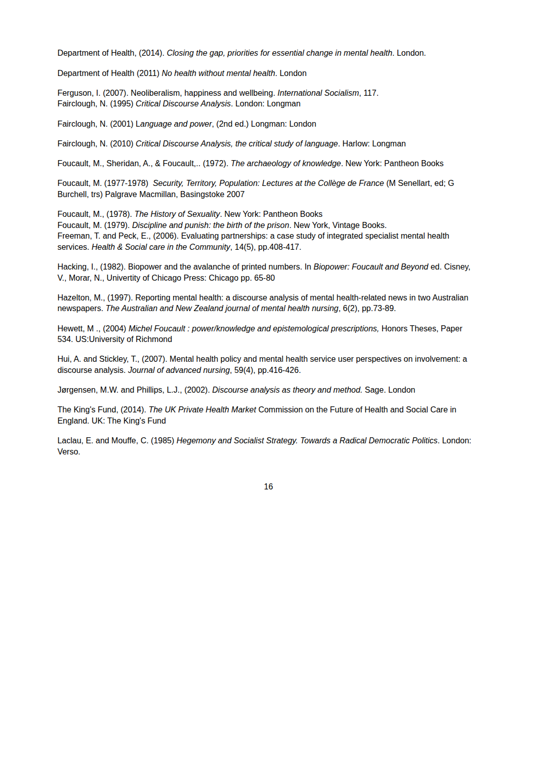Department of Health, (2014). Closing the gap, priorities for essential change in mental health. London.
Department of Health (2011) No health without mental health. London
Ferguson, I. (2007). Neoliberalism, happiness and wellbeing. International Socialism, 117.
Fairclough, N. (1995) Critical Discourse Analysis. London: Longman
Fairclough, N. (2001) Language and power, (2nd ed.) Longman: London
Fairclough, N. (2010) Critical Discourse Analysis, the critical study of language. Harlow: Longman
Foucault, M., Sheridan, A., & Foucault,.. (1972). The archaeology of knowledge. New York: Pantheon Books
Foucault, M. (1977-1978) Security, Territory, Population: Lectures at the Collège de France (M Senellart, ed; G Burchell, trs) Palgrave Macmillan, Basingstoke 2007
Foucault, M., (1978). The History of Sexuality. New York: Pantheon Books
Foucault, M. (1979). Discipline and punish: the birth of the prison. New York, Vintage Books.
Freeman, T. and Peck, E., (2006). Evaluating partnerships: a case study of integrated specialist mental health services. Health & Social care in the Community, 14(5), pp.408-417.
Hacking, I., (1982). Biopower and the avalanche of printed numbers. In Biopower: Foucault and Beyond ed. Cisney, V., Morar, N., Univertity of Chicago Press: Chicago pp. 65-80
Hazelton, M., (1997). Reporting mental health: a discourse analysis of mental health-related news in two Australian newspapers. The Australian and New Zealand journal of mental health nursing, 6(2), pp.73-89.
Hewett, M ., (2004) Michel Foucault : power/knowledge and epistemological prescriptions, Honors Theses, Paper 534. US:University of Richmond
Hui, A. and Stickley, T., (2007). Mental health policy and mental health service user perspectives on involvement: a discourse analysis. Journal of advanced nursing, 59(4), pp.416-426.
Jørgensen, M.W. and Phillips, L.J., (2002). Discourse analysis as theory and method. Sage. London
The King's Fund, (2014). The UK Private Health Market Commission on the Future of Health and Social Care in England. UK: The King's Fund
Laclau, E. and Mouffe, C. (1985) Hegemony and Socialist Strategy. Towards a Radical Democratic Politics. London: Verso.
16